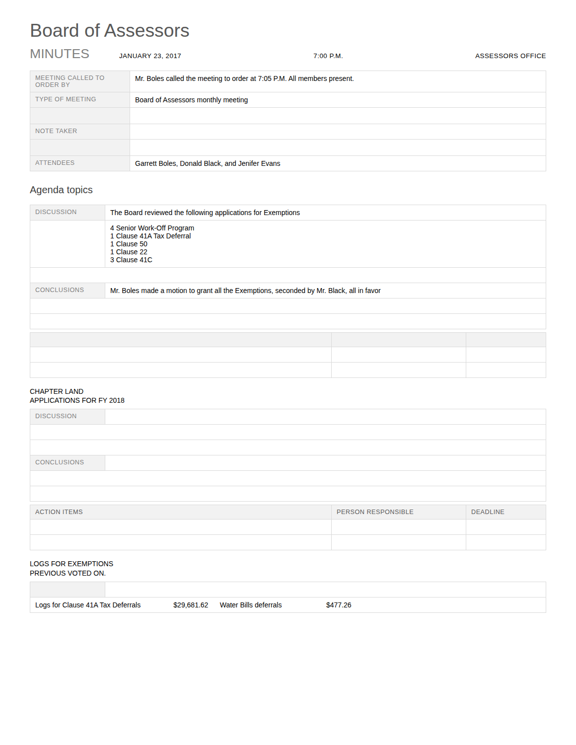Board of Assessors
MINUTES
JANUARY 23, 2017 7:00 P.M. ASSESSORS OFFICE
| MEETING CALLED TO ORDER BY | Mr. Boles called the meeting to order at 7:05 P.M. All members present. |
| TYPE OF MEETING | Board of Assessors monthly meeting |
| NOTE TAKER | |
| ATTENDEES | Garrett Boles, Donald Black, and Jenifer Evans |
Agenda topics
| DISCUSSION | The Board reviewed the following applications for Exemptions |
| | 4 Senior Work-Off Program 1 Clause 41A Tax Deferral 1 Clause 50 1 Clause 22 3 Clause 41C |
| CONCLUSIONS | Mr. Boles made a motion to grant all the Exemptions, seconded by Mr. Black, all in favor |
CHAPTER LAND
APPLICATIONS FOR FY 2018
| DISCUSSION | |
| CONCLUSIONS | |
| ACTION ITEMS | PERSON RESPONSIBLE | DEADLINE |
LOGS FOR EXEMPTIONS
PREVIOUS VOTED ON.
| Logs for Clause 41A Tax Deferrals $29,681.62 Water Bills deferrals $477.26 |